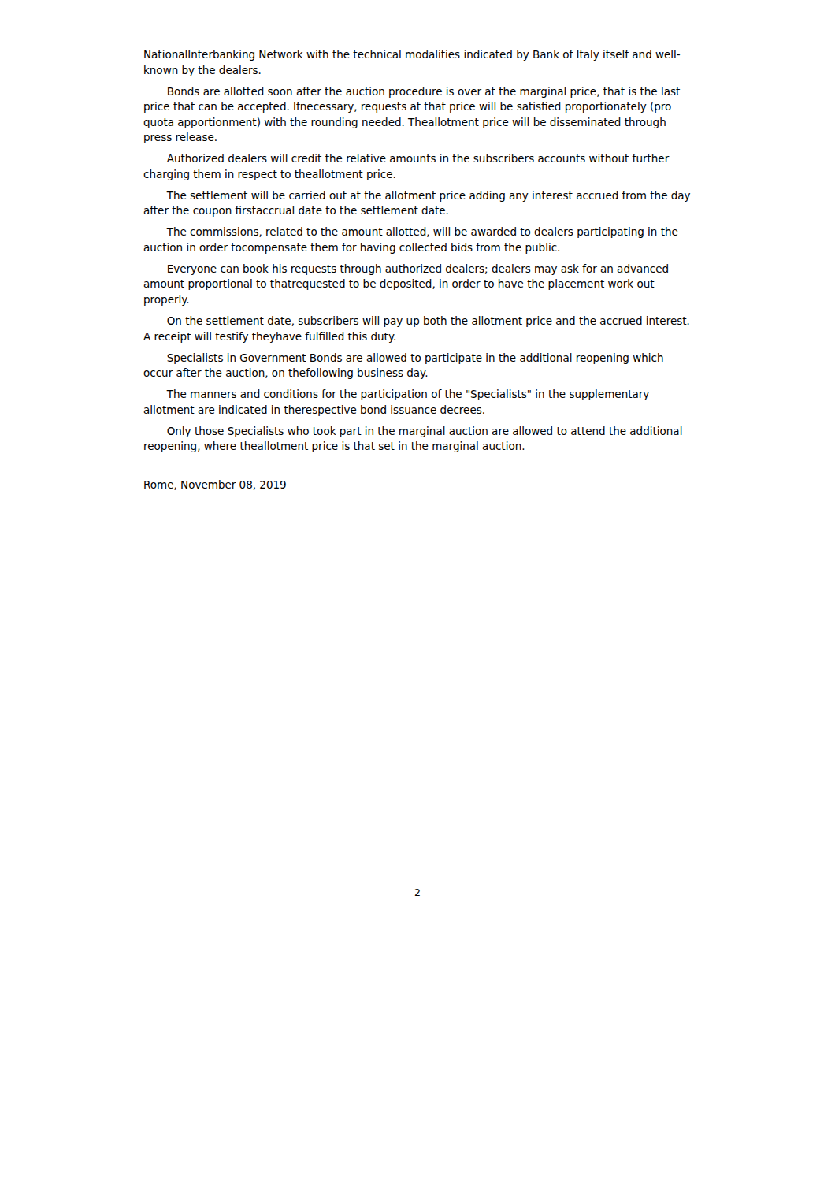NationalInterbanking Network with the technical modalities indicated by Bank of Italy itself and well-known by the dealers.
Bonds are allotted soon after the auction procedure is over at the marginal price, that is the last price that can be accepted. Ifnecessary, requests at that price will be satisfied proportionately (pro quota apportionment) with the rounding needed. Theallotment price will be disseminated through press release.
Authorized dealers will credit the relative amounts in the subscribers accounts without further charging them in respect to theallotment price.
The settlement will be carried out at the allotment price adding any interest accrued from the day after the coupon firstaccrual date to the settlement date.
The commissions, related to the amount allotted, will be awarded to dealers participating in the auction in order tocompensate them for having collected bids from the public.
Everyone can book his requests through authorized dealers; dealers may ask for an advanced amount proportional to thatrequested to be deposited, in order to have the placement work out properly.
On the settlement date, subscribers will pay up both the allotment price and the accrued interest. A receipt will testify theyhave fulfilled this duty.
Specialists in Government Bonds are allowed to participate in the additional reopening which occur after the auction, on thefollowing business day.
The manners and conditions for the participation of the "Specialists" in the supplementary allotment are indicated in therespective bond issuance decrees.
Only those Specialists who took part in the marginal auction are allowed to attend the additional reopening, where theallotment price is that set in the marginal auction.
Rome, November 08, 2019
2